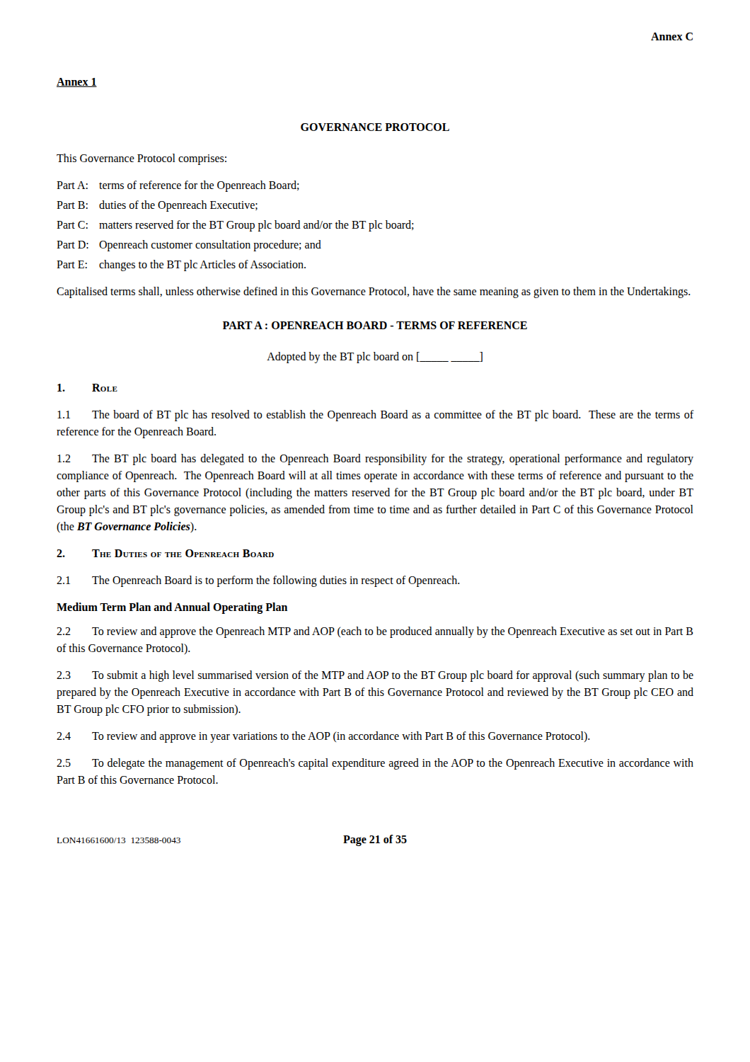Annex C
Annex 1
GOVERNANCE PROTOCOL
This Governance Protocol comprises:
Part A: terms of reference for the Openreach Board;
Part B: duties of the Openreach Executive;
Part C: matters reserved for the BT Group plc board and/or the BT plc board;
Part D: Openreach customer consultation procedure; and
Part E: changes to the BT plc Articles of Association.
Capitalised terms shall, unless otherwise defined in this Governance Protocol, have the same meaning as given to them in the Undertakings.
PART A : OPENREACH BOARD - TERMS OF REFERENCE
Adopted by the BT plc board on [_____ _____]
1. Role
1.1 The board of BT plc has resolved to establish the Openreach Board as a committee of the BT plc board. These are the terms of reference for the Openreach Board.
1.2 The BT plc board has delegated to the Openreach Board responsibility for the strategy, operational performance and regulatory compliance of Openreach. The Openreach Board will at all times operate in accordance with these terms of reference and pursuant to the other parts of this Governance Protocol (including the matters reserved for the BT Group plc board and/or the BT plc board, under BT Group plc's and BT plc's governance policies, as amended from time to time and as further detailed in Part C of this Governance Protocol (the BT Governance Policies).
2. The Duties of the Openreach Board
2.1 The Openreach Board is to perform the following duties in respect of Openreach.
Medium Term Plan and Annual Operating Plan
2.2 To review and approve the Openreach MTP and AOP (each to be produced annually by the Openreach Executive as set out in Part B of this Governance Protocol).
2.3 To submit a high level summarised version of the MTP and AOP to the BT Group plc board for approval (such summary plan to be prepared by the Openreach Executive in accordance with Part B of this Governance Protocol and reviewed by the BT Group plc CEO and BT Group plc CFO prior to submission).
2.4 To review and approve in year variations to the AOP (in accordance with Part B of this Governance Protocol).
2.5 To delegate the management of Openreach's capital expenditure agreed in the AOP to the Openreach Executive in accordance with Part B of this Governance Protocol.
LON41661600/13 123588-0043
Page 21 of 35